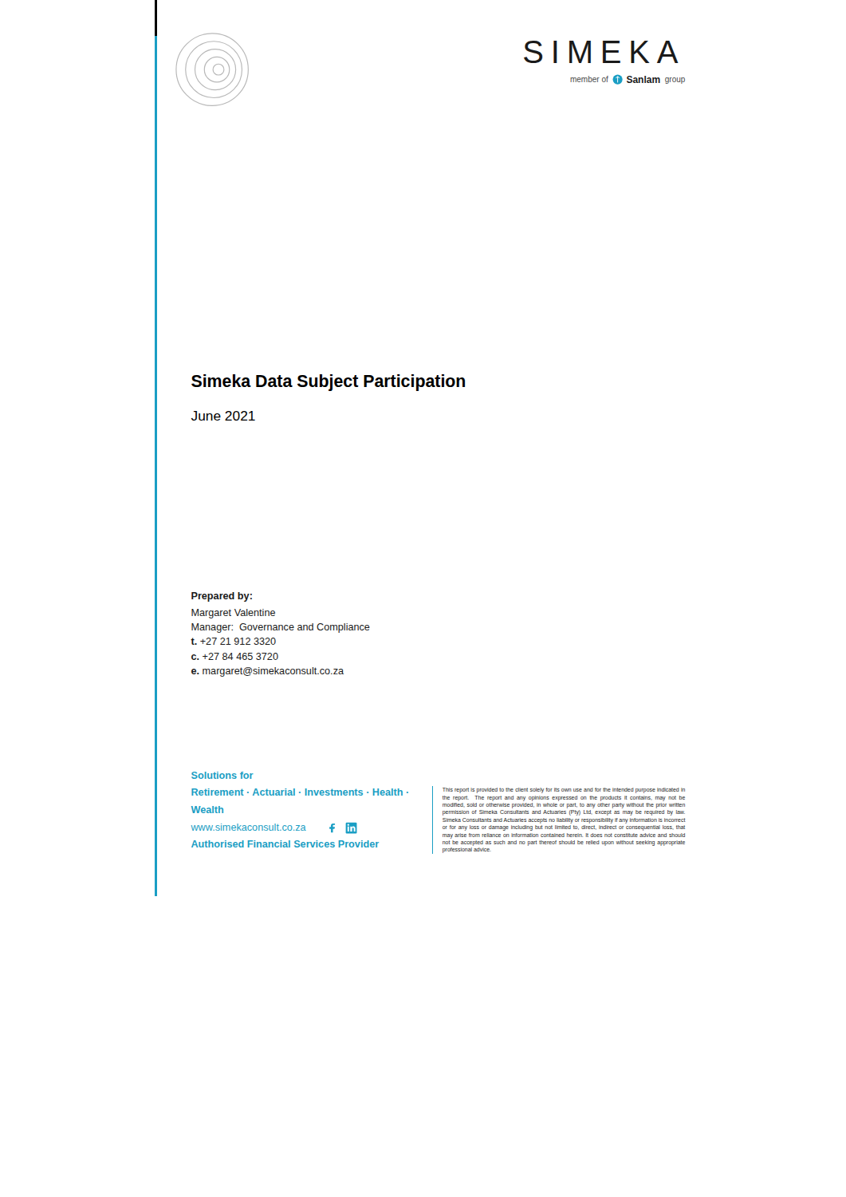SIMEKA
member of Sanlam group
Simeka Data Subject Participation
June 2021
Prepared by:
Margaret Valentine
Manager: Governance and Compliance
t. +27 21 912 3320
c. +27 84 465 3720
e. margaret@simekaconsult.co.za
Solutions for
Retirement · Actuarial · Investments · Health · Wealth
www.simekaconsult.co.za
Authorised Financial Services Provider
This report is provided to the client solely for its own use and for the intended purpose indicated in the report. The report and any opinions expressed on the products it contains, may not be modified, sold or otherwise provided, in whole or part, to any other party without the prior written permission of Simeka Consultants and Actuaries (Pty) Ltd, except as may be required by law. Simeka Consultants and Actuaries accepts no liability or responsibility if any information is incorrect or for any loss or damage including but not limited to, direct, indirect or consequential loss, that may arise from reliance on information contained herein. It does not constitute advice and should not be accepted as such and no part thereof should be relied upon without seeking appropriate professional advice.